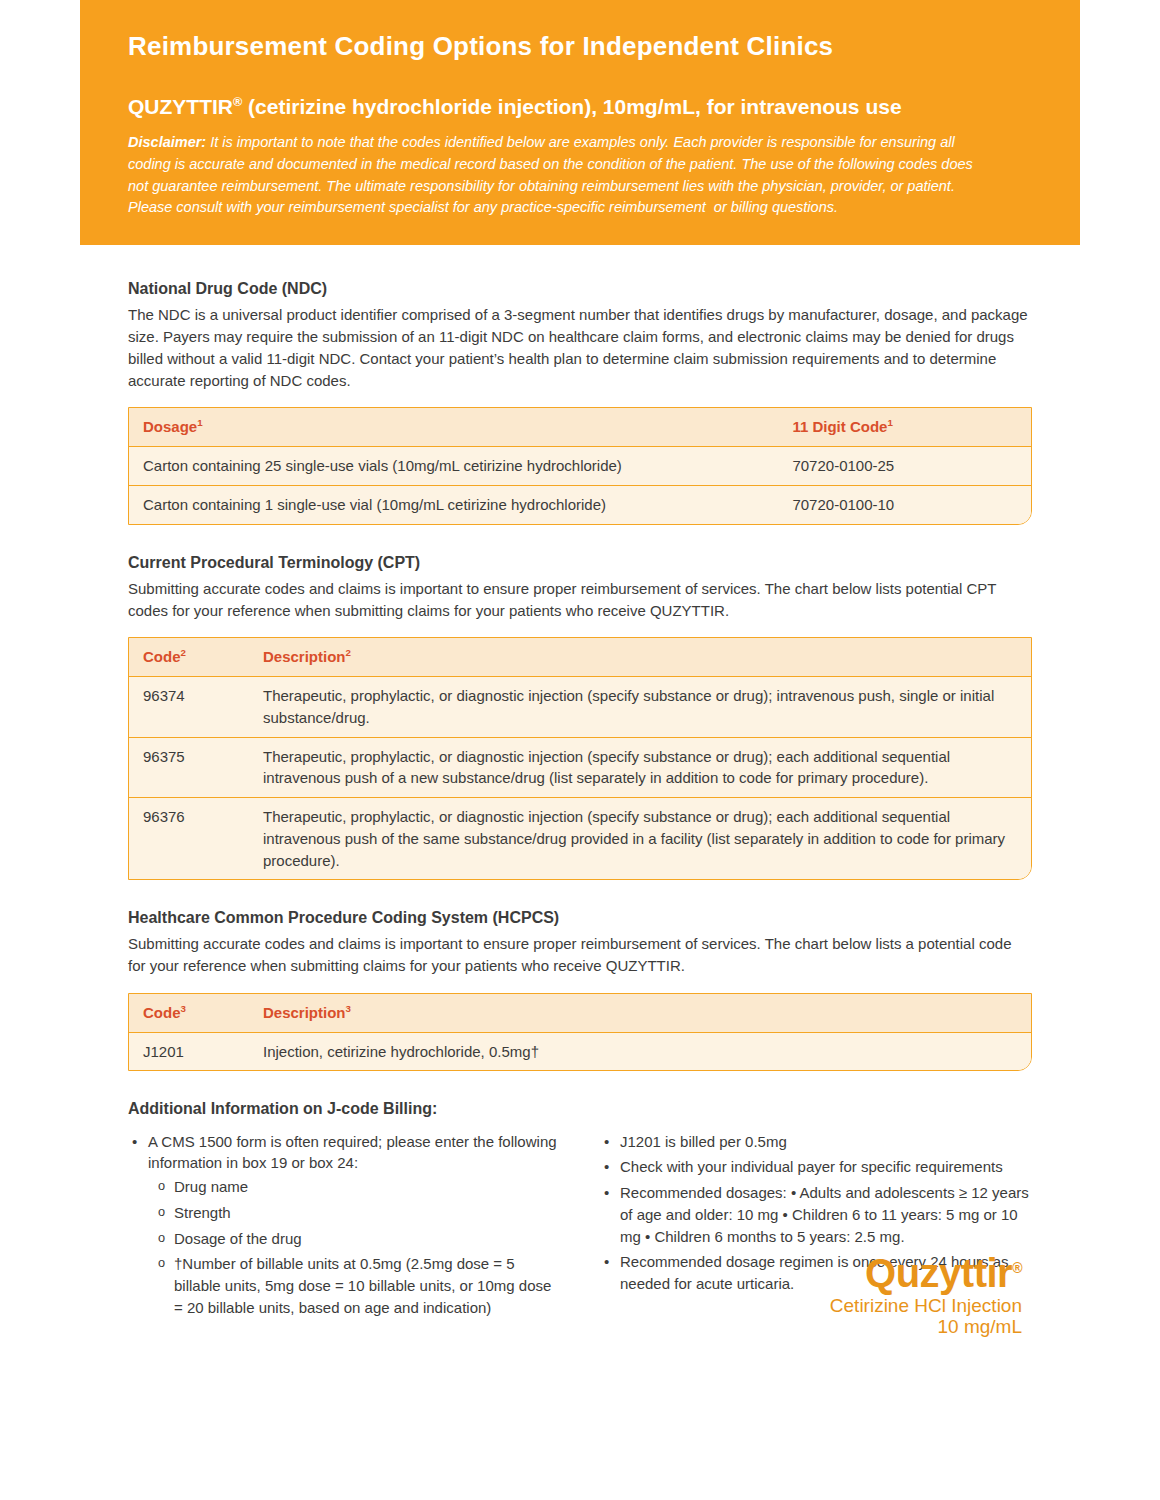Reimbursement Coding Options for Independent Clinics
QUZYTTIR® (cetirizine hydrochloride injection), 10mg/mL, for intravenous use
Disclaimer: It is important to note that the codes identified below are examples only. Each provider is responsible for ensuring all coding is accurate and documented in the medical record based on the condition of the patient. The use of the following codes does not guarantee reimbursement. The ultimate responsibility for obtaining reimbursement lies with the physician, provider, or patient. Please consult with your reimbursement specialist for any practice-specific reimbursement or billing questions.
National Drug Code (NDC)
The NDC is a universal product identifier comprised of a 3-segment number that identifies drugs by manufacturer, dosage, and package size. Payers may require the submission of an 11-digit NDC on healthcare claim forms, and electronic claims may be denied for drugs billed without a valid 11-digit NDC. Contact your patient’s health plan to determine claim submission requirements and to determine accurate reporting of NDC codes.
| Dosage 1 | 11 Digit Code 1 |
| --- | --- |
| Carton containing 25 single-use vials (10mg/mL cetirizine hydrochloride) | 70720-0100-25 |
| Carton containing 1 single-use vial (10mg/mL cetirizine hydrochloride) | 70720-0100-10 |
Current Procedural Terminology (CPT)
Submitting accurate codes and claims is important to ensure proper reimbursement of services. The chart below lists potential CPT codes for your reference when submitting claims for your patients who receive QUZYTTIR.
| Code 2 | Description 2 |
| --- | --- |
| 96374 | Therapeutic, prophylactic, or diagnostic injection (specify substance or drug); intravenous push, single or initial substance/drug. |
| 96375 | Therapeutic, prophylactic, or diagnostic injection (specify substance or drug); each additional sequential intravenous push of a new substance/drug (list separately in addition to code for primary procedure). |
| 96376 | Therapeutic, prophylactic, or diagnostic injection (specify substance or drug); each additional sequential intravenous push of the same substance/drug provided in a facility (list separately in addition to code for primary procedure). |
Healthcare Common Procedure Coding System (HCPCS)
Submitting accurate codes and claims is important to ensure proper reimbursement of services. The chart below lists a potential code for your reference when submitting claims for your patients who receive QUZYTTIR.
| Code 3 | Description 3 |
| --- | --- |
| J1201 | Injection, cetirizine hydrochloride, 0.5mg† |
Additional Information on J-code Billing:
A CMS 1500 form is often required; please enter the following information in box 19 or box 24:
Drug name
Strength
Dosage of the drug
†Number of billable units at 0.5mg (2.5mg dose = 5 billable units, 5mg dose = 10 billable units, or 10mg dose = 20 billable units, based on age and indication)
J1201 is billed per 0.5mg
Check with your individual payer for specific requirements
Recommended dosages: • Adults and adolescents ≥ 12 years of age and older: 10 mg • Children 6 to 11 years: 5 mg or 10 mg • Children 6 months to 5 years: 2.5 mg.
Recommended dosage regimen is once every 24 hours as needed for acute urticaria.
Quzyttir®
Cetirizine HCl Injection10 mg/mL